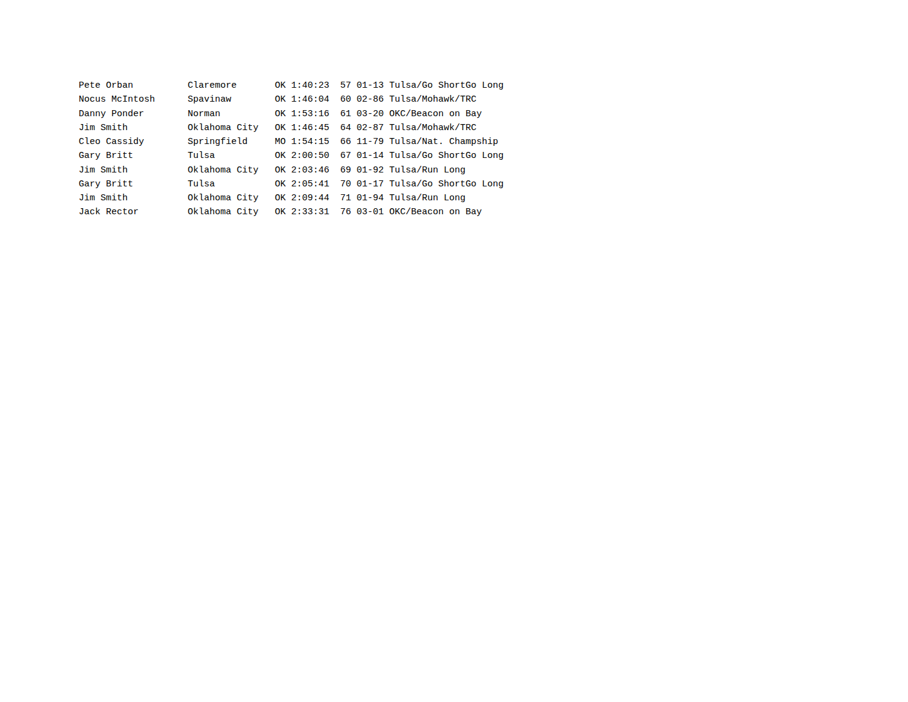Pete Orban          Claremore       OK 1:40:23  57 01-13 Tulsa/Go ShortGo Long
Nocus McIntosh      Spavinaw        OK 1:46:04  60 02-86 Tulsa/Mohawk/TRC
Danny Ponder        Norman          OK 1:53:16  61 03-20 OKC/Beacon on Bay
Jim Smith           Oklahoma City   OK 1:46:45  64 02-87 Tulsa/Mohawk/TRC
Cleo Cassidy        Springfield     MO 1:54:15  66 11-79 Tulsa/Nat. Champship
Gary Britt          Tulsa           OK 2:00:50  67 01-14 Tulsa/Go ShortGo Long
Jim Smith           Oklahoma City   OK 2:03:46  69 01-92 Tulsa/Run Long
Gary Britt          Tulsa           OK 2:05:41  70 01-17 Tulsa/Go ShortGo Long
Jim Smith           Oklahoma City   OK 2:09:44  71 01-94 Tulsa/Run Long
Jack Rector         Oklahoma City   OK 2:33:31  76 03-01 OKC/Beacon on Bay